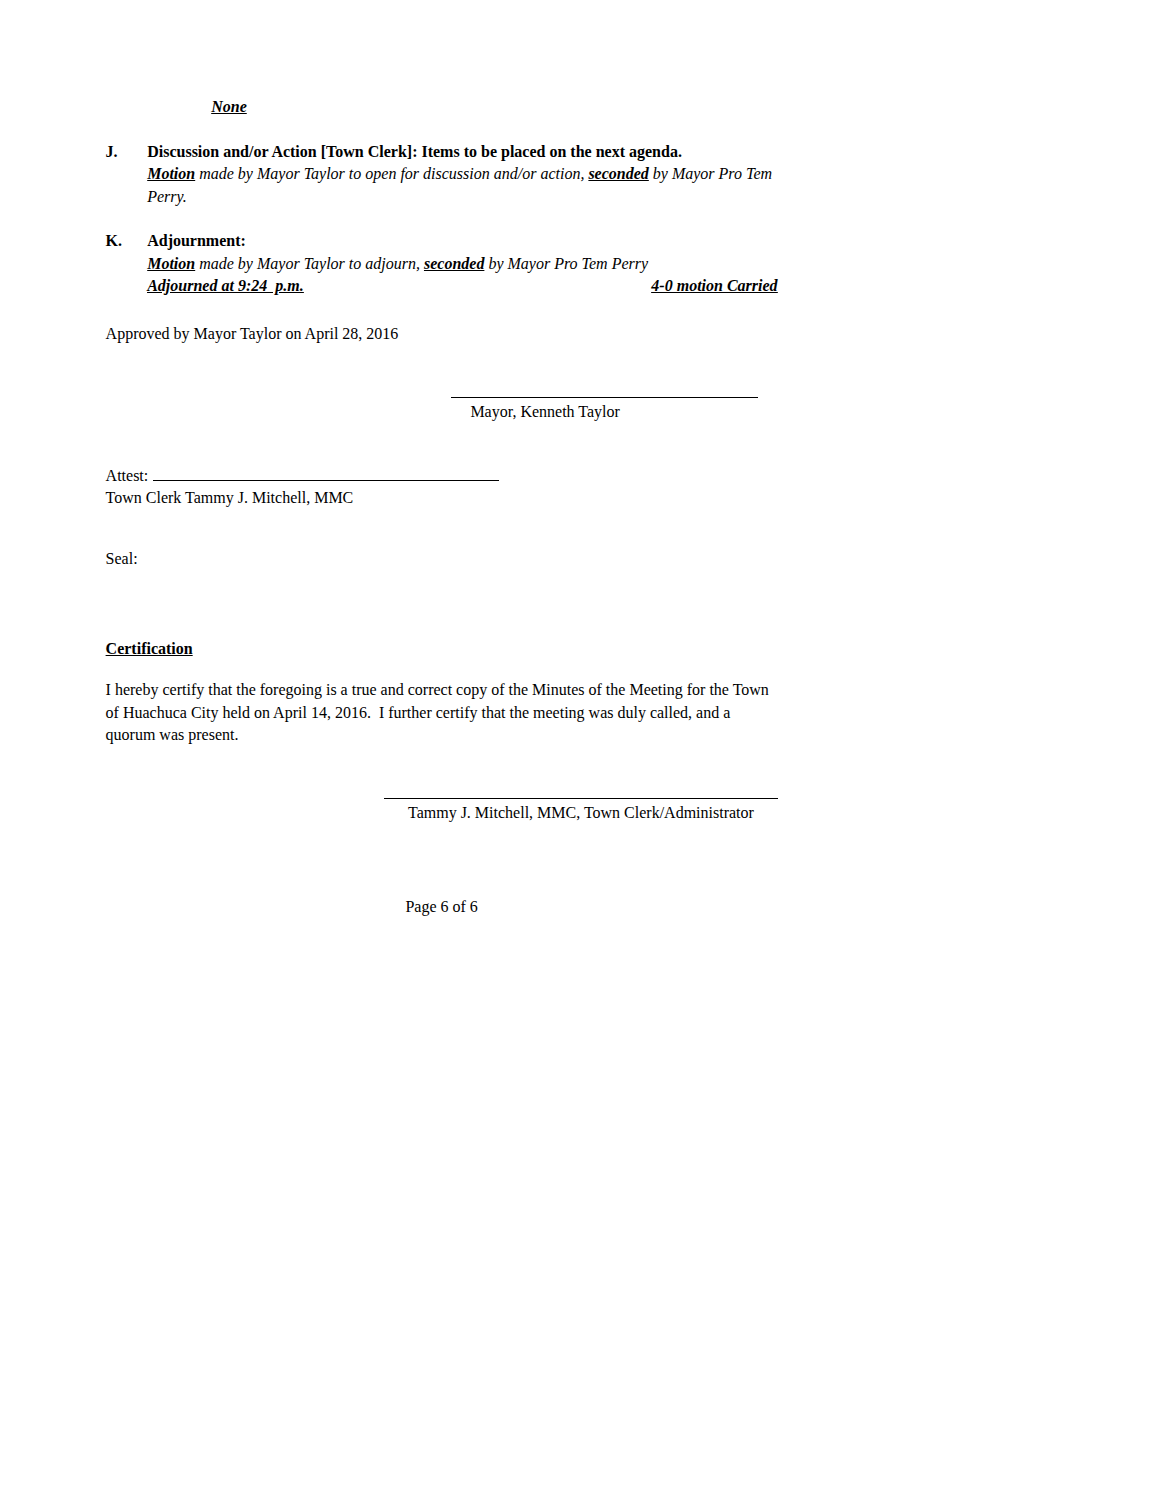None
J.
Discussion and/or Action [Town Clerk]: Items to be placed on the next agenda.
Motion made by Mayor Taylor to open for discussion and/or action, seconded by Mayor Pro Tem Perry.
K.
Adjournment:
Motion made by Mayor Taylor to adjourn, seconded by Mayor Pro Tem Perry
Adjourned at 9:24 p.m. 4-0 motion Carried
Approved by Mayor Taylor on April 28, 2016
Mayor, Kenneth Taylor
Attest:
Town Clerk Tammy J. Mitchell, MMC
Seal:
Certification
I hereby certify that the foregoing is a true and correct copy of the Minutes of the Meeting for the Town of Huachuca City held on April 14, 2016. I further certify that the meeting was duly called, and a quorum was present.
Tammy J. Mitchell, MMC, Town Clerk/Administrator
Page 6 of 6